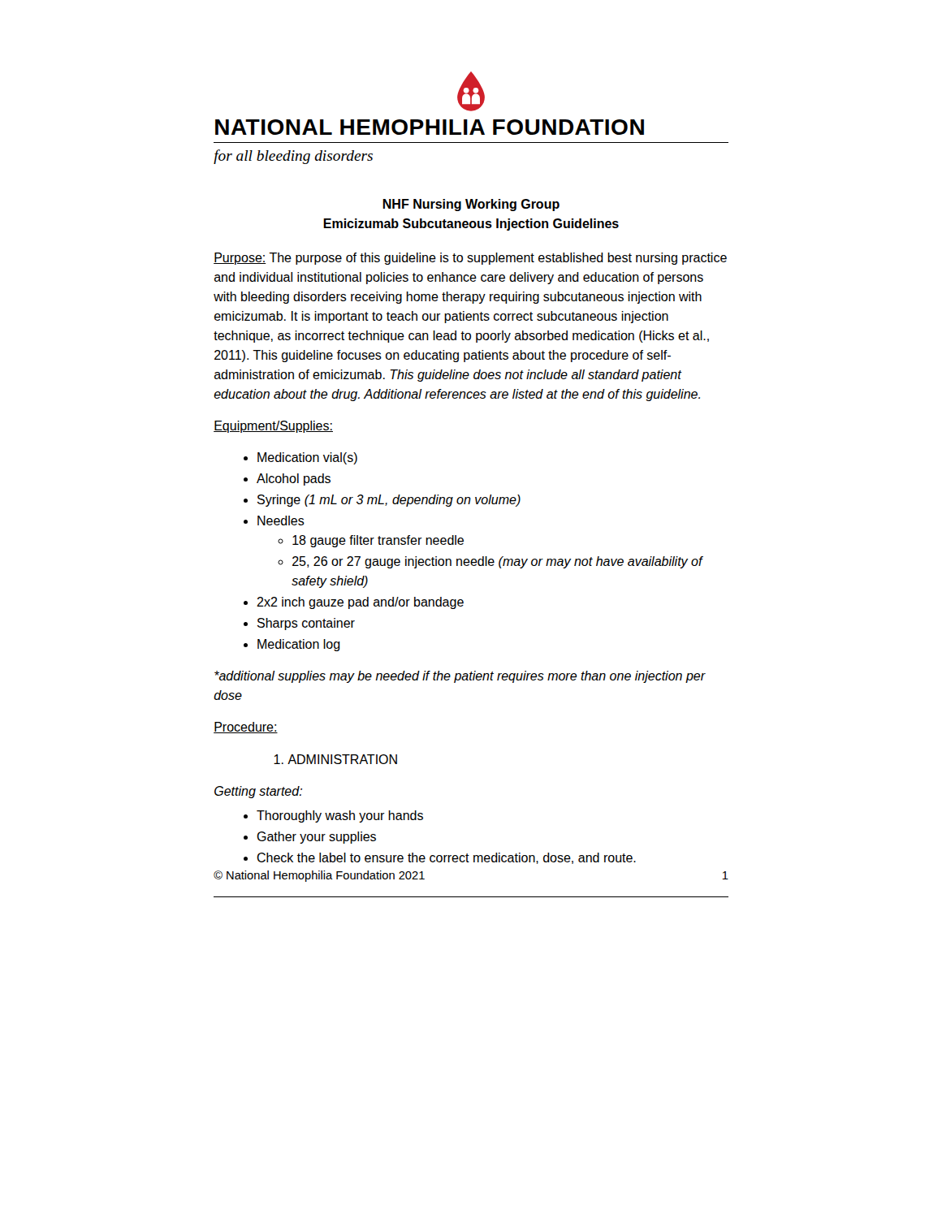National Hemophilia Foundation
for all bleeding disorders
NHF Nursing Working Group Emicizumab Subcutaneous Injection Guidelines
Purpose: The purpose of this guideline is to supplement established best nursing practice and individual institutional policies to enhance care delivery and education of persons with bleeding disorders receiving home therapy requiring subcutaneous injection with emicizumab. It is important to teach our patients correct subcutaneous injection technique, as incorrect technique can lead to poorly absorbed medication (Hicks et al., 2011). This guideline focuses on educating patients about the procedure of self-administration of emicizumab. This guideline does not include all standard patient education about the drug. Additional references are listed at the end of this guideline.
Equipment/Supplies:
Medication vial(s)
Alcohol pads
Syringe (1 mL or 3 mL, depending on volume)
Needles
18 gauge filter transfer needle
25, 26 or 27 gauge injection needle (may or may not have availability of safety shield)
2x2 inch gauze pad and/or bandage
Sharps container
Medication log
*additional supplies may be needed if the patient requires more than one injection per dose
Procedure:
ADMINISTRATION
Getting started:
Thoroughly wash your hands
Gather your supplies
Check the label to ensure the correct medication, dose, and route.
© National Hemophilia Foundation 2021 1